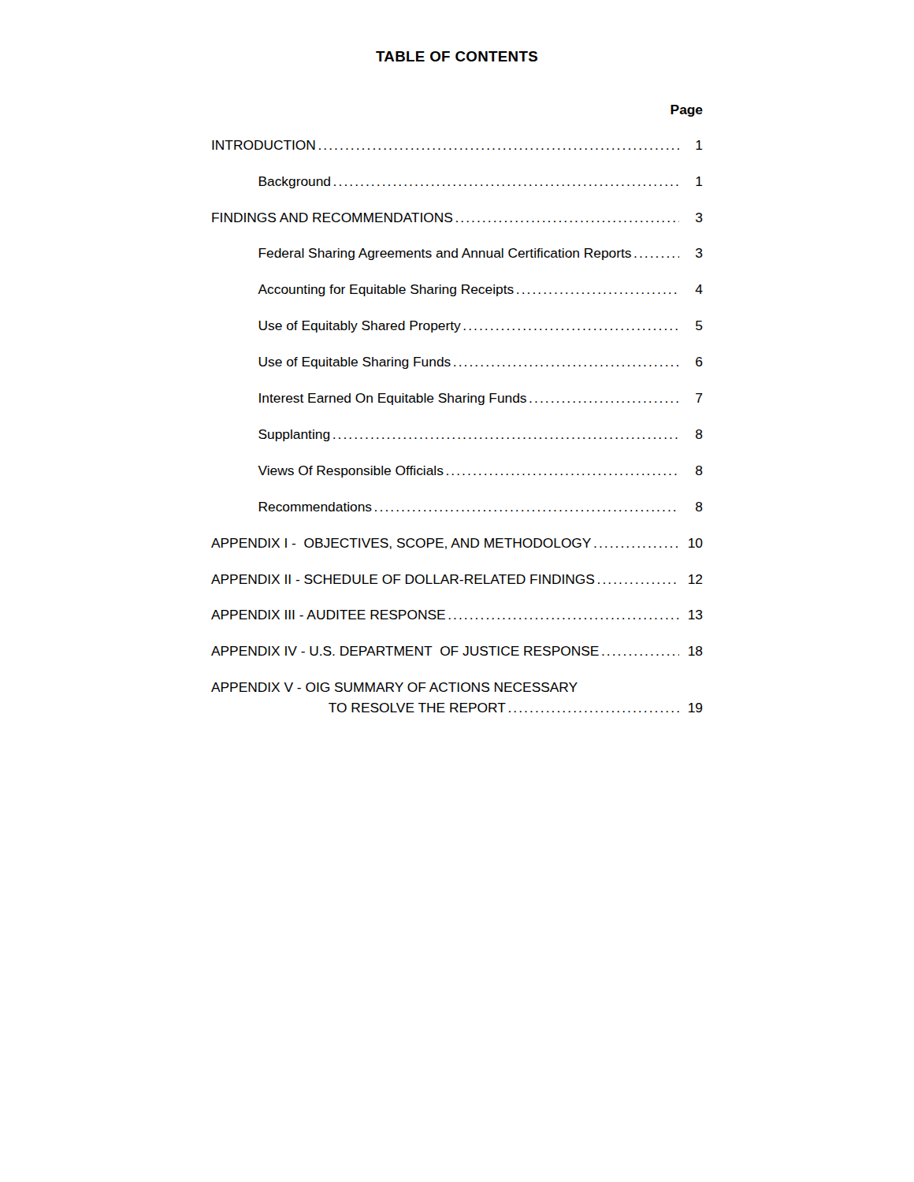TABLE OF CONTENTS
Page
INTRODUCTION ................................................................................ 1
Background .............................................................................. 1
FINDINGS AND RECOMMENDATIONS .................................................... 3
Federal Sharing Agreements and Annual Certification Reports ........... 3
Accounting for Equitable Sharing Receipts ..................................... 4
Use of Equitably Shared Property ................................................ 5
Use of Equitable Sharing Funds ................................................... 6
Interest Earned On Equitable Sharing Funds ................................... 7
Supplanting ............................................................................ 8
Views Of Responsible Officials ..................................................... 8
Recommendations ..................................................................... 8
APPENDIX I - OBJECTIVES, SCOPE, AND METHODOLOGY ...................... 10
APPENDIX II - SCHEDULE OF DOLLAR-RELATED FINDINGS .................... 12
APPENDIX III - AUDITEE RESPONSE ................................................... 13
APPENDIX IV - U.S. DEPARTMENT OF JUSTICE RESPONSE .................... 18
APPENDIX V - OIG SUMMARY OF ACTIONS NECESSARY
TO RESOLVE THE REPORT .......................................... 19